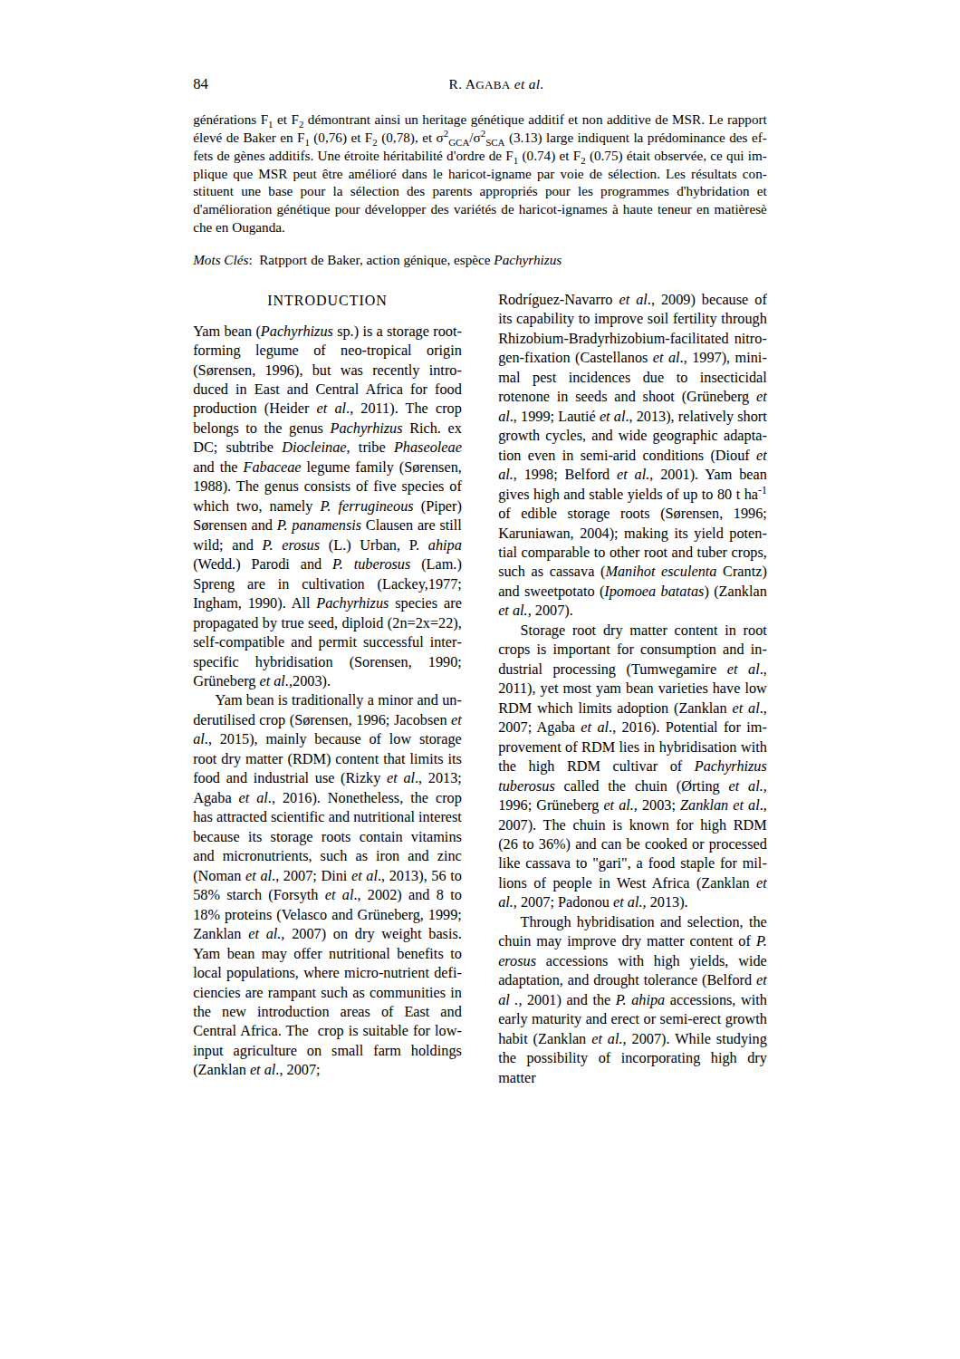84
R. AGABA et al.
générations F1 et F2 démontrant ainsi un heritage génétique additif et non additive de MSR. Le rapport élevé de Baker en F1 (0,76) et F2 (0,78), et σ2GCA/σ2SCA (3.13) large indiquent la prédominance des effets de gènes additifs. Une étroite héritabilité d'ordre de F1 (0.74) et F2 (0.75) était observée, ce qui implique que MSR peut être amélioré dans le haricot-igname par voie de sélection. Les résultats constituent une base pour la sélection des parents appropriés pour les programmes d'hybridation et d'amélioration génétique pour développer des variétés de haricot-ignames à haute teneur en matièresè che en Ouganda.
Mots Clés: Ratpport de Baker, action génique, espèce Pachyrhizus
Introduction
Yam bean (Pachyrhizus sp.) is a storage root-forming legume of neo-tropical origin (Sørensen, 1996), but was recently introduced in East and Central Africa for food production (Heider et al., 2011). The crop belongs to the genus Pachyrhizus Rich. ex DC; subtribe Diocleinae, tribe Phaseoleae and the Fabaceae legume family (Sørensen, 1988). The genus consists of five species of which two, namely P. ferrugineous (Piper) Sørensen and P. panamensis Clausen are still wild; and P. erosus (L.) Urban, P. ahipa (Wedd.) Parodi and P. tuberosus (Lam.) Spreng are in cultivation (Lackey,1977; Ingham, 1990). All Pachyrhizus species are propagated by true seed, diploid (2n=2x=22), self-compatible and permit successful interspecific hybridisation (Sorensen, 1990; Grüneberg et al., 2003).
Yam bean is traditionally a minor and underutilised crop (Sørensen, 1996; Jacobsen et al., 2015), mainly because of low storage root dry matter (RDM) content that limits its food and industrial use (Rizky et al., 2013; Agaba et al., 2016). Nonetheless, the crop has attracted scientific and nutritional interest because its storage roots contain vitamins and micronutrients, such as iron and zinc (Noman et al., 2007; Dini et al., 2013), 56 to 58% starch (Forsyth et al., 2002) and 8 to 18% proteins (Velasco and Grüneberg, 1999; Zanklan et al., 2007) on dry weight basis. Yam bean may offer nutritional benefits to local populations, where micro-nutrient deficiencies are rampant such as communities in the new introduction areas of East and Central Africa. The crop is suitable for low-input agriculture on small farm holdings (Zanklan et al., 2007;
Rodríguez-Navarro et al., 2009) because of its capability to improve soil fertility through Rhizobium-Bradyrhizobium-facilitated nitrogen-fixation (Castellanos et al., 1997), minimal pest incidences due to insecticidal rotenone in seeds and shoot (Grüneberg et al., 1999; Lautié et al., 2013), relatively short growth cycles, and wide geographic adaptation even in semi-arid conditions (Diouf et al., 1998; Belford et al., 2001). Yam bean gives high and stable yields of up to 80 t ha-1 of edible storage roots (Sørensen, 1996; Karuniawan, 2004); making its yield potential comparable to other root and tuber crops, such as cassava (Manihot esculenta Crantz) and sweetpotato (Ipomoea batatas) (Zanklan et al., 2007).
Storage root dry matter content in root crops is important for consumption and industrial processing (Tumwegamire et al., 2011), yet most yam bean varieties have low RDM which limits adoption (Zanklan et al., 2007; Agaba et al., 2016). Potential for improvement of RDM lies in hybridisation with the high RDM cultivar of Pachyrhizus tuberosus called the chuin (Ørting et al., 1996; Grüneberg et al., 2003; Zanklan et al., 2007). The chuin is known for high RDM (26 to 36%) and can be cooked or processed like cassava to "gari", a food staple for millions of people in West Africa (Zanklan et al., 2007; Padonou et al., 2013).
Through hybridisation and selection, the chuin may improve dry matter content of P. erosus accessions with high yields, wide adaptation, and drought tolerance (Belford et al ., 2001) and the P. ahipa accessions, with early maturity and erect or semi-erect growth habit (Zanklan et al., 2007). While studying the possibility of incorporating high dry matter